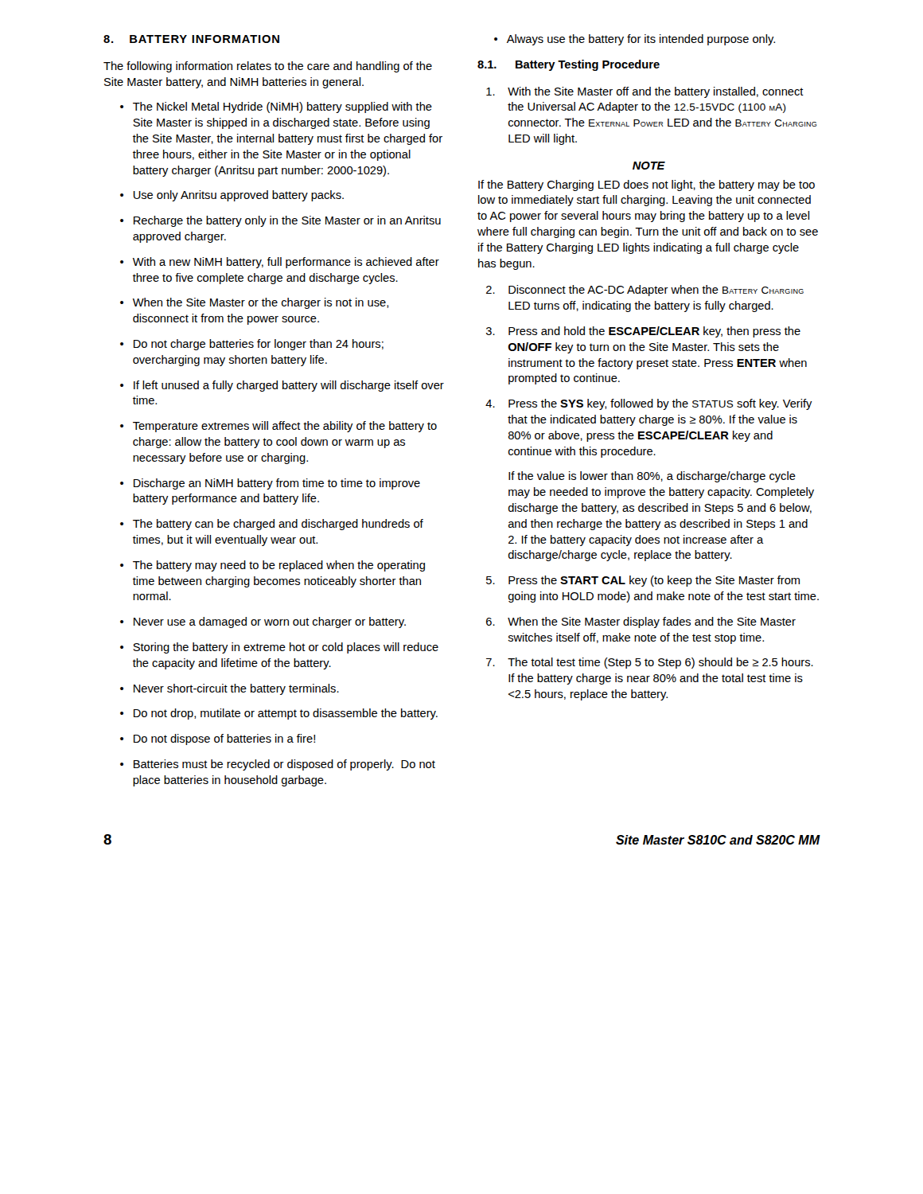8. BATTERY INFORMATION
The following information relates to the care and handling of the Site Master battery, and NiMH batteries in general.
The Nickel Metal Hydride (NiMH) battery supplied with the Site Master is shipped in a discharged state. Before using the Site Master, the internal battery must first be charged for three hours, either in the Site Master or in the optional battery charger (Anritsu part number: 2000-1029).
Use only Anritsu approved battery packs.
Recharge the battery only in the Site Master or in an Anritsu approved charger.
With a new NiMH battery, full performance is achieved after three to five complete charge and discharge cycles.
When the Site Master or the charger is not in use, disconnect it from the power source.
Do not charge batteries for longer than 24 hours; overcharging may shorten battery life.
If left unused a fully charged battery will discharge itself over time.
Temperature extremes will affect the ability of the battery to charge: allow the battery to cool down or warm up as necessary before use or charging.
Discharge an NiMH battery from time to time to improve battery performance and battery life.
The battery can be charged and discharged hundreds of times, but it will eventually wear out.
The battery may need to be replaced when the operating time between charging becomes noticeably shorter than normal.
Never use a damaged or worn out charger or battery.
Storing the battery in extreme hot or cold places will reduce the capacity and lifetime of the battery.
Never short-circuit the battery terminals.
Do not drop, mutilate or attempt to disassemble the battery.
Do not dispose of batteries in a fire!
Batteries must be recycled or disposed of properly. Do not place batteries in household garbage.
Always use the battery for its intended purpose only.
8.1. Battery Testing Procedure
With the Site Master off and the battery installed, connect the Universal AC Adapter to the 12.5-15VDC (1100 mA) connector. The External Power LED and the Battery Charging LED will light.
NOTE
If the Battery Charging LED does not light, the battery may be too low to immediately start full charging. Leaving the unit connected to AC power for several hours may bring the battery up to a level where full charging can begin. Turn the unit off and back on to see if the Battery Charging LED lights indicating a full charge cycle has begun.
Disconnect the AC-DC Adapter when the Battery Charging LED turns off, indicating the battery is fully charged.
Press and hold the ESCAPE/CLEAR key, then press the ON/OFF key to turn on the Site Master. This sets the instrument to the factory preset state. Press ENTER when prompted to continue.
Press the SYS key, followed by the STATUS soft key. Verify that the indicated battery charge is ≥ 80%. If the value is 80% or above, press the ESCAPE/CLEAR key and continue with this procedure.
If the value is lower than 80%, a discharge/charge cycle may be needed to improve the battery capacity. Completely discharge the battery, as described in Steps 5 and 6 below, and then recharge the battery as described in Steps 1 and 2. If the battery capacity does not increase after a discharge/charge cycle, replace the battery.
Press the START CAL key (to keep the Site Master from going into HOLD mode) and make note of the test start time.
When the Site Master display fades and the Site Master switches itself off, make note of the test stop time.
The total test time (Step 5 to Step 6) should be ≥ 2.5 hours. If the battery charge is near 80% and the total test time is <2.5 hours, replace the battery.
8
Site Master S810C and S820C MM